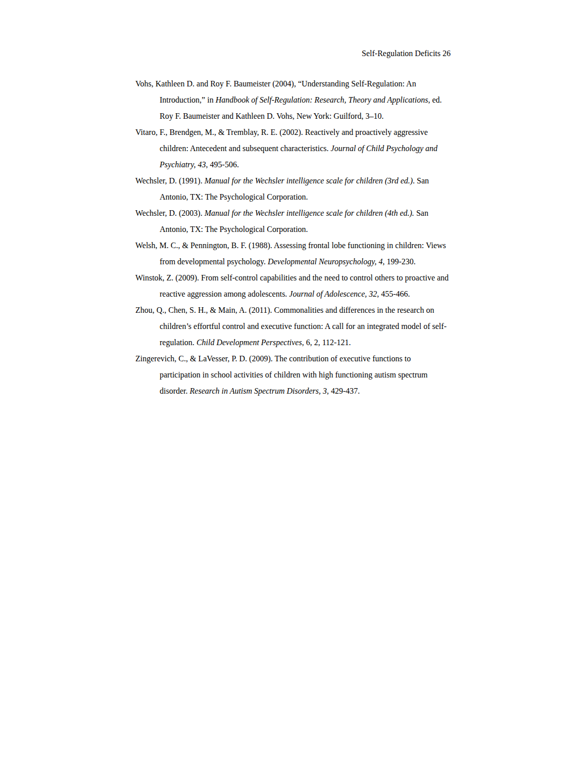Self-Regulation Deficits 26
Vohs, Kathleen D. and Roy F. Baumeister (2004), “Understanding Self-Regulation: An Introduction,” in Handbook of Self-Regulation: Research, Theory and Applications, ed. Roy F. Baumeister and Kathleen D. Vohs, New York: Guilford, 3–10.
Vitaro, F., Brendgen, M., & Tremblay, R. E. (2002). Reactively and proactively aggressive children: Antecedent and subsequent characteristics. Journal of Child Psychology and Psychiatry, 43, 495-506.
Wechsler, D. (1991). Manual for the Wechsler intelligence scale for children (3rd ed.). San Antonio, TX: The Psychological Corporation.
Wechsler, D. (2003). Manual for the Wechsler intelligence scale for children (4th ed.). San Antonio, TX: The Psychological Corporation.
Welsh, M. C., & Pennington, B. F. (1988). Assessing frontal lobe functioning in children: Views from developmental psychology. Developmental Neuropsychology, 4, 199-230.
Winstok, Z. (2009). From self-control capabilities and the need to control others to proactive and reactive aggression among adolescents. Journal of Adolescence, 32, 455-466.
Zhou, Q., Chen, S. H., & Main, A. (2011). Commonalities and differences in the research on children’s effortful control and executive function: A call for an integrated model of self-regulation. Child Development Perspectives, 6, 2, 112-121.
Zingerevich, C., & LaVesser, P. D. (2009). The contribution of executive functions to participation in school activities of children with high functioning autism spectrum disorder. Research in Autism Spectrum Disorders, 3, 429-437.